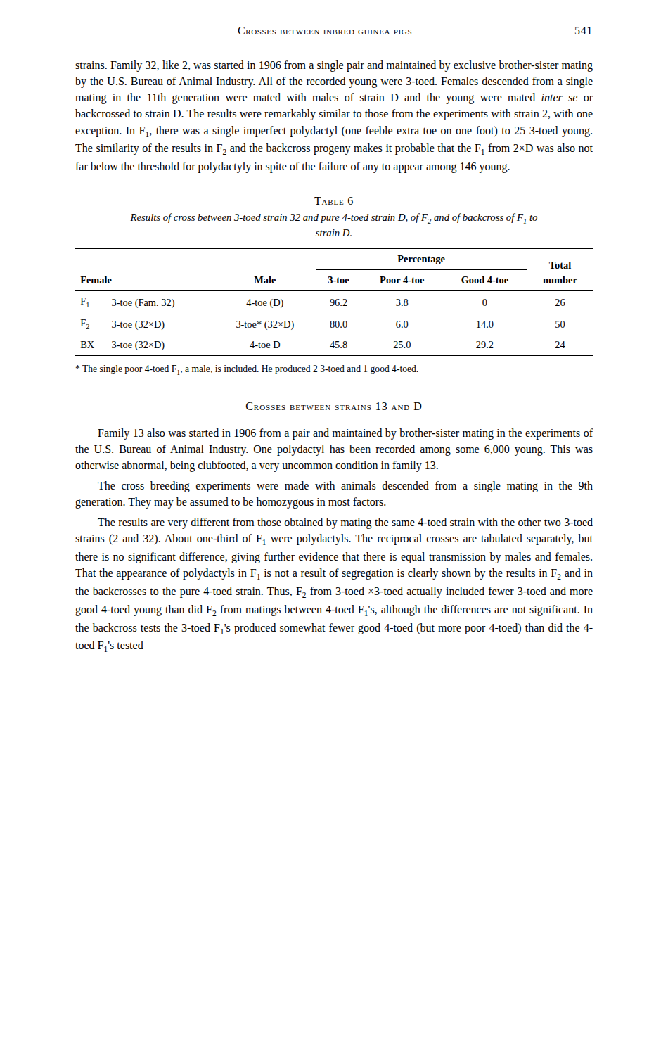Crosses between inbred guinea pigs 541
strains. Family 32, like 2, was started in 1906 from a single pair and maintained by exclusive brother-sister mating by the U.S. Bureau of Animal Industry. All of the recorded young were 3-toed. Females descended from a single mating in the 11th generation were mated with males of strain D and the young were mated inter se or backcrossed to strain D. The results were remarkably similar to those from the experiments with strain 2, with one exception. In F1, there was a single imperfect polydactyl (one feeble extra toe on one foot) to 25 3-toed young. The similarity of the results in F2 and the backcross progeny makes it probable that the F1 from 2×D was also not far below the threshold for polydactyly in spite of the failure of any to appear among 146 young.
Table 6
Results of cross between 3-toed strain 32 and pure 4-toed strain D, of F2 and of backcross of F1 to strain D.
| Female | Male | Percentage | Total number |
| --- | --- | --- | --- |
| 3-toe | Poor 4-toe | Good 4-toe |
| F 1 | 3-toe (Fam. 32) | 4-toe (D) | 96.2 | 3.8 | 0 | 26 |
| F 2 | 3-toe (32×D) | 3-toe* (32×D) | 80.0 | 6.0 | 14.0 | 50 |
| BX | 3-toe (32×D) | 4-toe D | 45.8 | 25.0 | 29.2 | 24 |
* The single poor 4-toed F1, a male, is included. He produced 2 3-toed and 1 good 4-toed.
Crosses between strains 13 and D
Family 13 also was started in 1906 from a pair and maintained by brother-sister mating in the experiments of the U.S. Bureau of Animal Industry. One polydactyl has been recorded among some 6,000 young. This was otherwise abnormal, being clubfooted, a very uncommon condition in family 13.
The cross breeding experiments were made with animals descended from a single mating in the 9th generation. They may be assumed to be homozygous in most factors.
The results are very different from those obtained by mating the same 4-toed strain with the other two 3-toed strains (2 and 32). About one-third of F1 were polydactyls. The reciprocal crosses are tabulated separately, but there is no significant difference, giving further evidence that there is equal transmission by males and females. That the appearance of polydactyls in F1 is not a result of segregation is clearly shown by the results in F2 and in the backcrosses to the pure 4-toed strain. Thus, F2 from 3-toed ×3-toed actually included fewer 3-toed and more good 4-toed young than did F2 from matings between 4-toed F1's, although the differences are not significant. In the backcross tests the 3-toed F1's produced somewhat fewer good 4-toed (but more poor 4-toed) than did the 4-toed F1's tested